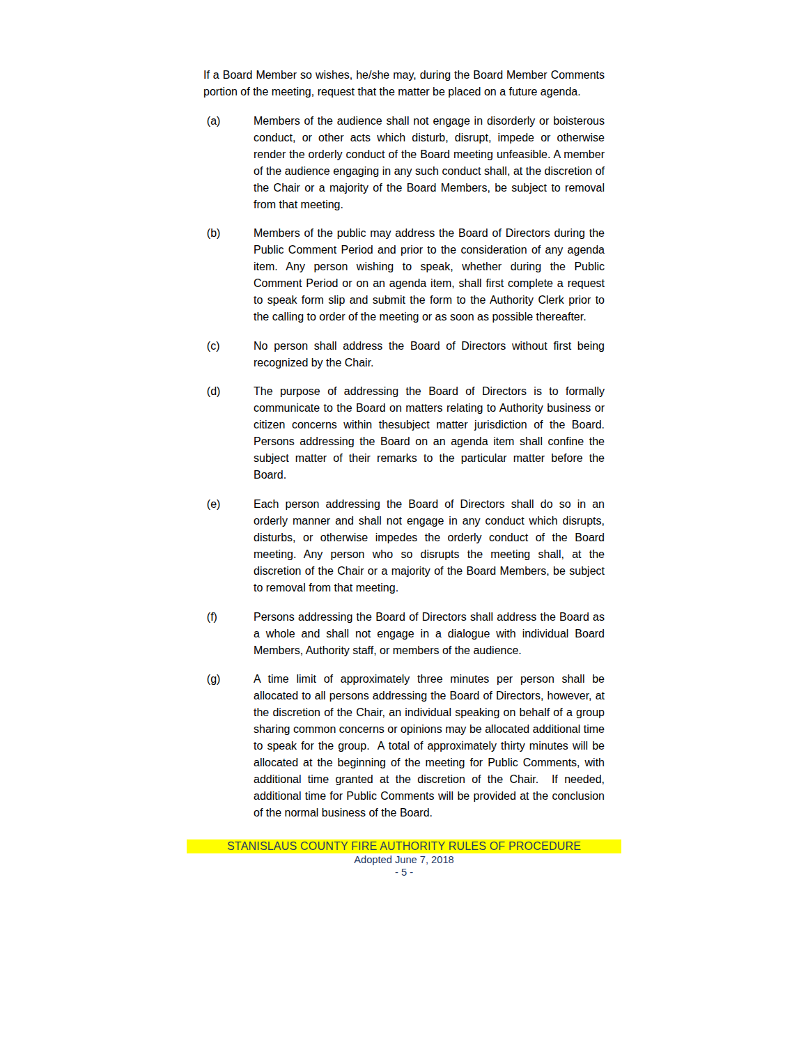If a Board Member so wishes, he/she may, during the Board Member Comments portion of the meeting, request that the matter be placed on a future agenda.
(a)
Members of the audience shall not engage in disorderly or boisterous conduct, or other acts which disturb, disrupt, impede or otherwise render the orderly conduct of the Board meeting unfeasible. A member of the audience engaging in any such conduct shall, at the discretion of the Chair or a majority of the Board Members, be subject to removal from that meeting.
(b)
Members of the public may address the Board of Directors during the Public Comment Period and prior to the consideration of any agenda item. Any person wishing to speak, whether during the Public Comment Period or on an agenda item, shall first complete a request to speak form slip and submit the form to the Authority Clerk prior to the calling to order of the meeting or as soon as possible thereafter.
(c)
No person shall address the Board of Directors without first being recognized by the Chair.
(d)
The purpose of addressing the Board of Directors is to formally communicate to the Board on matters relating to Authority business or citizen concerns within thesubject matter jurisdiction of the Board. Persons addressing the Board on an agenda item shall confine the subject matter of their remarks to the particular matter before the Board.
(e)
Each person addressing the Board of Directors shall do so in an orderly manner and shall not engage in any conduct which disrupts, disturbs, or otherwise impedes the orderly conduct of the Board meeting. Any person who so disrupts the meeting shall, at the discretion of the Chair or a majority of the Board Members, be subject to removal from that meeting.
(f)
Persons addressing the Board of Directors shall address the Board as a whole and shall not engage in a dialogue with individual Board Members, Authority staff, or members of the audience.
(g)
A time limit of approximately three minutes per person shall be allocated to all persons addressing the Board of Directors, however, at the discretion of the Chair, an individual speaking on behalf of a group sharing common concerns or opinions may be allocated additional time to speak for the group. A total of approximately thirty minutes will be allocated at the beginning of the meeting for Public Comments, with additional time granted at the discretion of the Chair. If needed, additional time for Public Comments will be provided at the conclusion of the normal business of the Board.
STANISLAUS COUNTY FIRE AUTHORITY RULES OF PROCEDURE
Adopted June 7, 2018
- 5 -